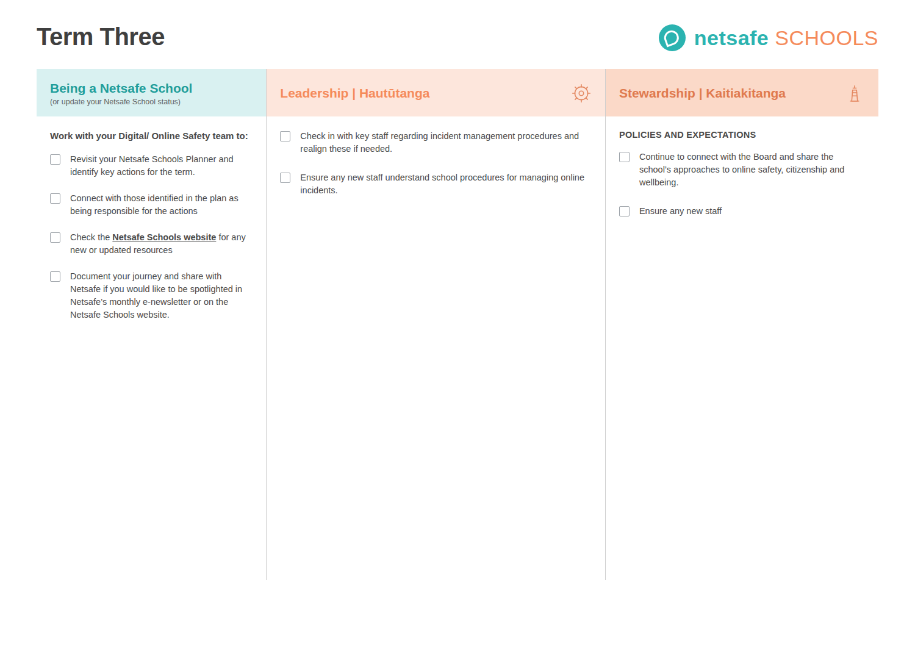Term Three
netsafe SCHOOLS
Being a Netsafe School (or update your Netsafe School status)
Work with your Digital/ Online Safety team to:
Revisit your Netsafe Schools Planner and identify key actions for the term.
Connect with those identified in the plan as being responsible for the actions
Check the Netsafe Schools website for any new or updated resources
Document your journey and share with Netsafe if you would like to be spotlighted in Netsafe’s monthly e-newsletter or on the Netsafe Schools website.
Leadership | Hautūtanga
Check in with key staff regarding incident management procedures and realign these if needed.
Ensure any new staff understand school procedures for managing online incidents.
Stewardship | Kaitiakitanga
POLICIES AND EXPECTATIONS
Continue to connect with the Board and share the school’s approaches to online safety, citizenship and wellbeing.
Ensure any new staff